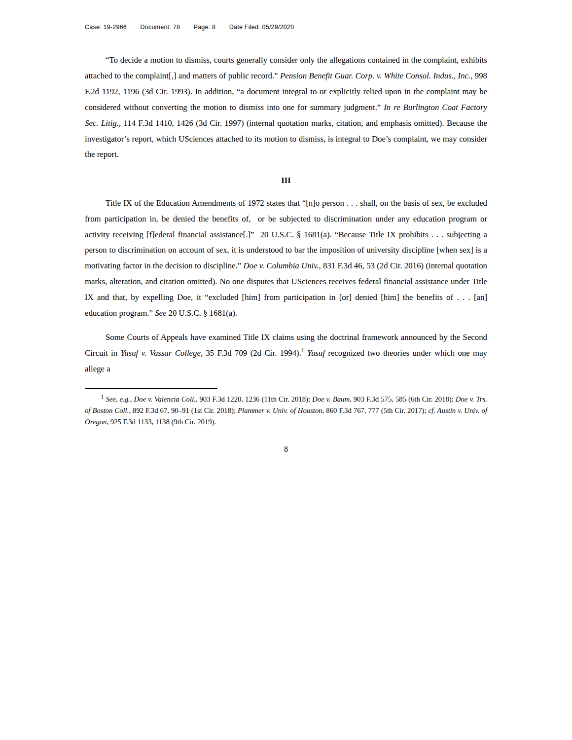Case: 19-2966 Document: 78 Page: 8 Date Filed: 05/29/2020
“To decide a motion to dismiss, courts generally consider only the allegations contained in the complaint, exhibits attached to the complaint[,] and matters of public record.” Pension Benefit Guar. Corp. v. White Consol. Indus., Inc., 998 F.2d 1192, 1196 (3d Cir. 1993). In addition, “a document integral to or explicitly relied upon in the complaint may be considered without converting the motion to dismiss into one for summary judgment.” In re Burlington Coat Factory Sec. Litig., 114 F.3d 1410, 1426 (3d Cir. 1997) (internal quotation marks, citation, and emphasis omitted). Because the investigator’s report, which USciences attached to its motion to dismiss, is integral to Doe’s complaint, we may consider the report.
III
Title IX of the Education Amendments of 1972 states that “[n]o person . . . shall, on the basis of sex, be excluded from participation in, be denied the benefits of, or be subjected to discrimination under any education program or activity receiving [f]ederal financial assistance[.]” 20 U.S.C. § 1681(a). “Because Title IX prohibits . . . subjecting a person to discrimination on account of sex, it is understood to bar the imposition of university discipline [when sex] is a motivating factor in the decision to discipline.” Doe v. Columbia Univ., 831 F.3d 46, 53 (2d Cir. 2016) (internal quotation marks, alteration, and citation omitted). No one disputes that USciences receives federal financial assistance under Title IX and that, by expelling Doe, it “excluded [him] from participation in [or] denied [him] the benefits of . . . [an] education program.” See 20 U.S.C. § 1681(a).
Some Courts of Appeals have examined Title IX claims using the doctrinal framework announced by the Second Circuit in Yusuf v. Vassar College, 35 F.3d 709 (2d Cir. 1994).1 Yusuf recognized two theories under which one may allege a
1 See, e.g., Doe v. Valencia Coll., 903 F.3d 1220, 1236 (11th Cir. 2018); Doe v. Baum, 903 F.3d 575, 585 (6th Cir. 2018); Doe v. Trs. of Boston Coll., 892 F.3d 67, 90–91 (1st Cir. 2018); Plummer v. Univ. of Houston, 860 F.3d 767, 777 (5th Cir. 2017); cf. Austin v. Univ. of Oregon, 925 F.3d 1133, 1138 (9th Cir. 2019).
8